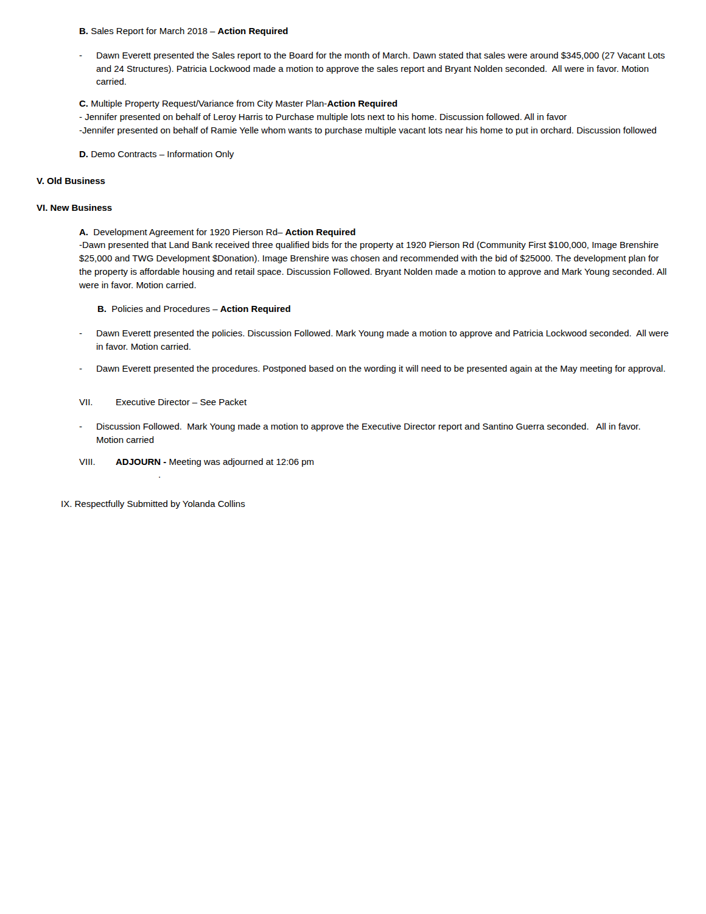B. Sales Report for March 2018 – Action Required
Dawn Everett presented the Sales report to the Board for the month of March. Dawn stated that sales were around $345,000 (27 Vacant Lots and 24 Structures). Patricia Lockwood made a motion to approve the sales report and Bryant Nolden seconded. All were in favor. Motion carried.
C. Multiple Property Request/Variance from City Master Plan-Action Required
- Jennifer presented on behalf of Leroy Harris to Purchase multiple lots next to his home. Discussion followed. All in favor
-Jennifer presented on behalf of Ramie Yelle whom wants to purchase multiple vacant lots near his home to put in orchard. Discussion followed
D. Demo Contracts – Information Only
V. Old Business
VI. New Business
A. Development Agreement for 1920 Pierson Rd– Action Required
-Dawn presented that Land Bank received three qualified bids for the property at 1920 Pierson Rd (Community First $100,000, Image Brenshire $25,000 and TWG Development $Donation). Image Brenshire was chosen and recommended with the bid of $25000. The development plan for the property is affordable housing and retail space. Discussion Followed. Bryant Nolden made a motion to approve and Mark Young seconded. All were in favor. Motion carried.
B. Policies and Procedures – Action Required
Dawn Everett presented the policies. Discussion Followed. Mark Young made a motion to approve and Patricia Lockwood seconded. All were in favor. Motion carried.
Dawn Everett presented the procedures. Postponed based on the wording it will need to be presented again at the May meeting for approval.
VII. Executive Director – See Packet
Discussion Followed. Mark Young made a motion to approve the Executive Director report and Santino Guerra seconded. All in favor. Motion carried
VIII. ADJOURN - Meeting was adjourned at 12:06 pm
.
IX. Respectfully Submitted by Yolanda Collins